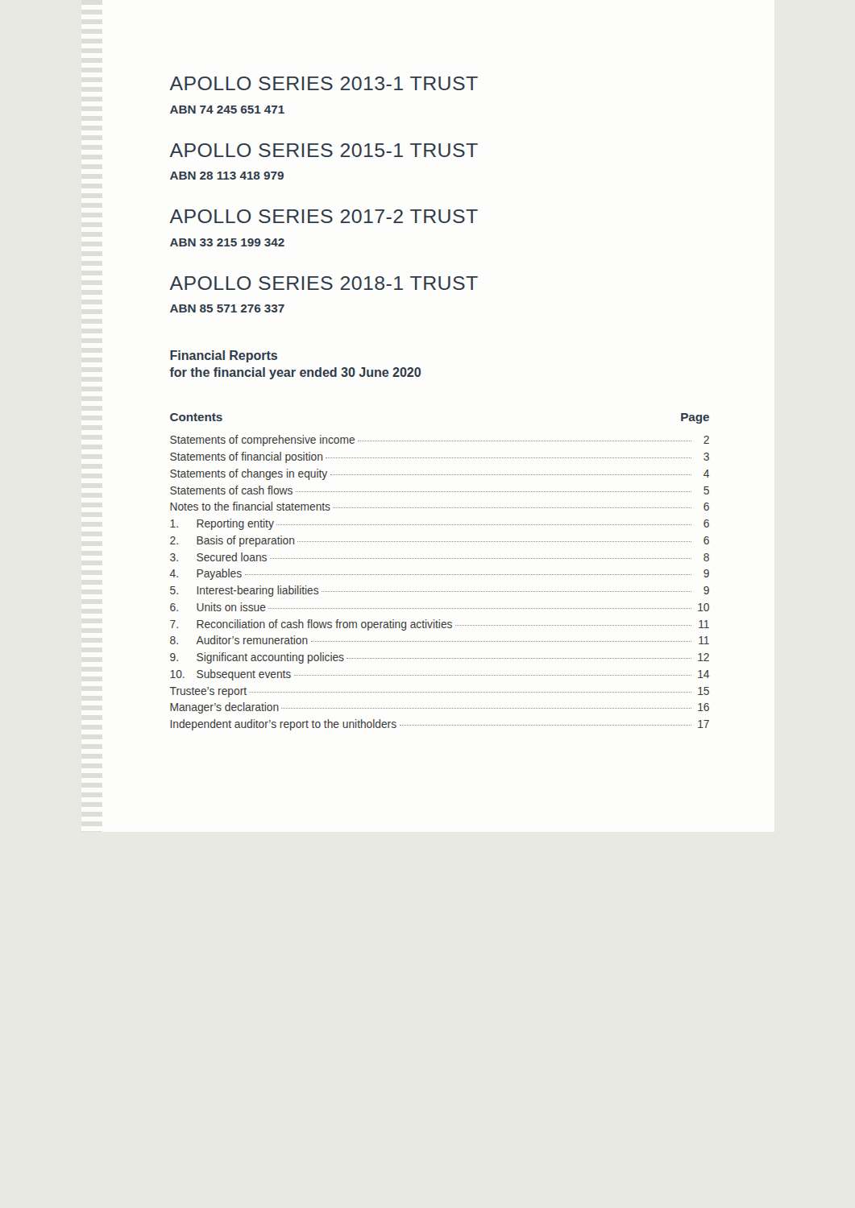APOLLO SERIES 2013-1 TRUST
ABN 74 245 651 471
APOLLO SERIES 2015-1 TRUST
ABN 28 113 418 979
APOLLO SERIES 2017-2 TRUST
ABN 33 215 199 342
APOLLO SERIES 2018-1 TRUST
ABN 85 571 276 337
Financial Reports
for the financial year ended 30 June 2020
Contents Page
Statements of comprehensive income 2
Statements of financial position 3
Statements of changes in equity 4
Statements of cash flows 5
Notes to the financial statements 6
1. Reporting entity 6
2. Basis of preparation 6
3. Secured loans 8
4. Payables 9
5. Interest-bearing liabilities 9
6. Units on issue 10
7. Reconciliation of cash flows from operating activities 11
8. Auditor’s remuneration 11
9. Significant accounting policies 12
10. Subsequent events 14
Trustee’s report 15
Manager’s declaration 16
Independent auditor’s report to the unitholders 17